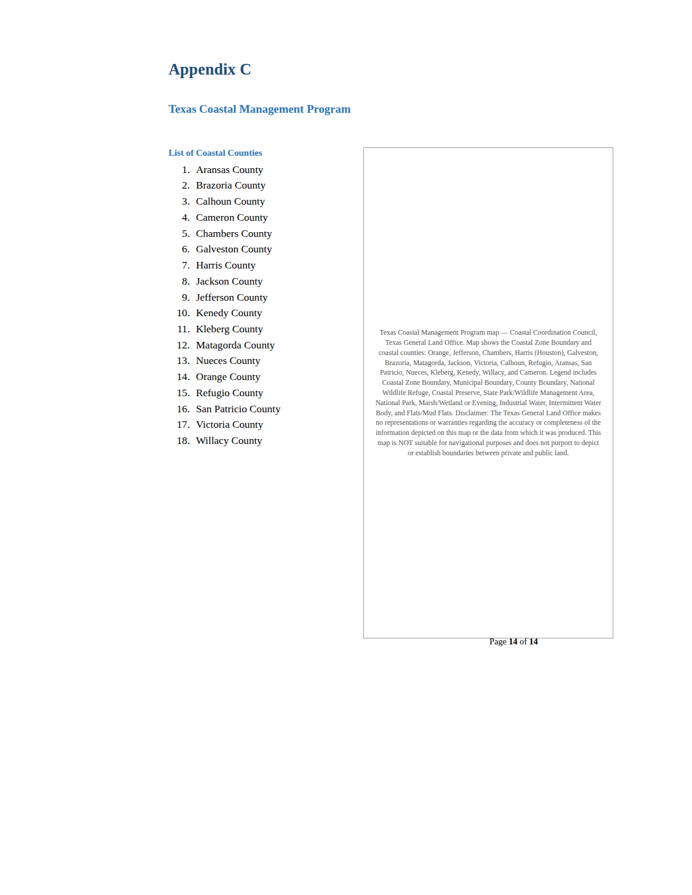Appendix C
Texas Coastal Management Program
List of Coastal Counties
Aransas County
Brazoria County
Calhoun County
Cameron County
Chambers County
Galveston County
Harris County
Jackson County
Jefferson County
Kenedy County
Kleberg County
Matagorda County
Nueces County
Orange County
Refugio County
San Patricio County
Victoria County
Willacy County
Texas Coastal Management Program map — Coastal Coordination Council, Texas General Land Office. Map shows the Coastal Zone Boundary and coastal counties: Orange, Jefferson, Chambers, Harris (Houston), Galveston, Brazoria, Matagorda, Jackson, Victoria, Calhoun, Refugio, Aransas, San Patricio, Nueces, Kleberg, Kenedy, Willacy, and Cameron. Legend includes Coastal Zone Boundary, Municipal Boundary, County Boundary, National Wildlife Refuge, Coastal Preserve, State Park/Wildlife Management Area, National Park, Marsh/Wetland or Evening, Industrial Water, Intermittent Water Body, and Flats/Mud Flats. Disclaimer: The Texas General Land Office makes no representations or warranties regarding the accuracy or completeness of the information depicted on this map or the data from which it was produced. This map is NOT suitable for navigational purposes and does not purport to depict or establish boundaries between private and public land.
Page 14 of 14